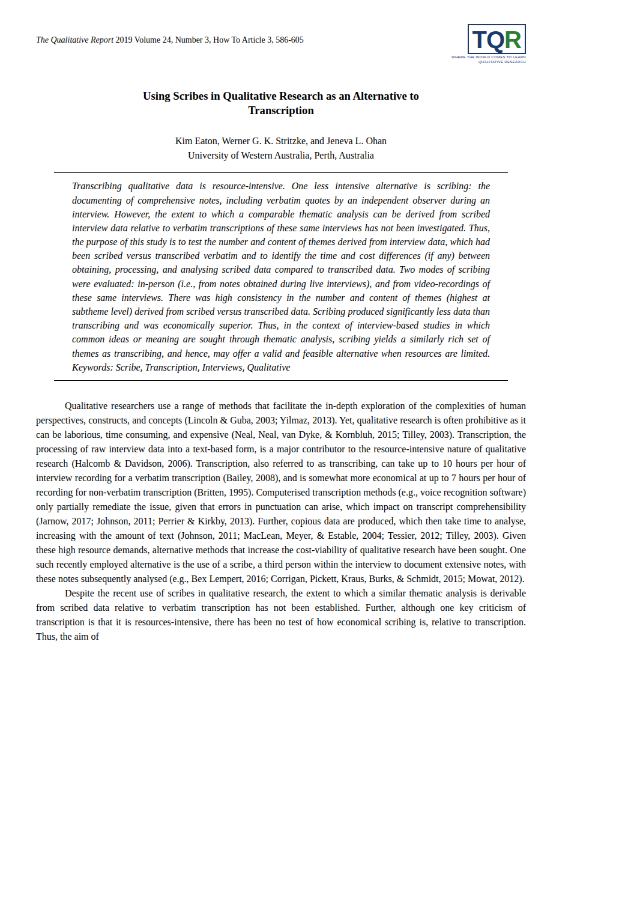The Qualitative Report 2019 Volume 24, Number 3, How To Article 3, 586-605
TQR
WHERE THE WORLD COMES TO LEARN
QUALITATIVE RESEARCH
Using Scribes in Qualitative Research as an Alternative to
Transcription
Kim Eaton, Werner G. K. Stritzke, and Jeneva L. Ohan
University of Western Australia, Perth, Australia
Transcribing qualitative data is resource-intensive. One less intensive alternative is scribing: the documenting of comprehensive notes, including verbatim quotes by an independent observer during an interview. However, the extent to which a comparable thematic analysis can be derived from scribed interview data relative to verbatim transcriptions of these same interviews has not been investigated. Thus, the purpose of this study is to test the number and content of themes derived from interview data, which had been scribed versus transcribed verbatim and to identify the time and cost differences (if any) between obtaining, processing, and analysing scribed data compared to transcribed data. Two modes of scribing were evaluated: in-person (i.e., from notes obtained during live interviews), and from video-recordings of these same interviews. There was high consistency in the number and content of themes (highest at subtheme level) derived from scribed versus transcribed data. Scribing produced significantly less data than transcribing and was economically superior. Thus, in the context of interview-based studies in which common ideas or meaning are sought through thematic analysis, scribing yields a similarly rich set of themes as transcribing, and hence, may offer a valid and feasible alternative when resources are limited. Keywords: Scribe, Transcription, Interviews, Qualitative
Qualitative researchers use a range of methods that facilitate the in-depth exploration of the complexities of human perspectives, constructs, and concepts (Lincoln & Guba, 2003; Yilmaz, 2013). Yet, qualitative research is often prohibitive as it can be laborious, time consuming, and expensive (Neal, Neal, van Dyke, & Kornbluh, 2015; Tilley, 2003). Transcription, the processing of raw interview data into a text-based form, is a major contributor to the resource-intensive nature of qualitative research (Halcomb & Davidson, 2006). Transcription, also referred to as transcribing, can take up to 10 hours per hour of interview recording for a verbatim transcription (Bailey, 2008), and is somewhat more economical at up to 7 hours per hour of recording for non-verbatim transcription (Britten, 1995). Computerised transcription methods (e.g., voice recognition software) only partially remediate the issue, given that errors in punctuation can arise, which impact on transcript comprehensibility (Jarnow, 2017; Johnson, 2011; Perrier & Kirkby, 2013). Further, copious data are produced, which then take time to analyse, increasing with the amount of text (Johnson, 2011; MacLean, Meyer, & Estable, 2004; Tessier, 2012; Tilley, 2003). Given these high resource demands, alternative methods that increase the cost-viability of qualitative research have been sought. One such recently employed alternative is the use of a scribe, a third person within the interview to document extensive notes, with these notes subsequently analysed (e.g., Bex Lempert, 2016; Corrigan, Pickett, Kraus, Burks, & Schmidt, 2015; Mowat, 2012).
Despite the recent use of scribes in qualitative research, the extent to which a similar thematic analysis is derivable from scribed data relative to verbatim transcription has not been established. Further, although one key criticism of transcription is that it is resources-intensive, there has been no test of how economical scribing is, relative to transcription. Thus, the aim of